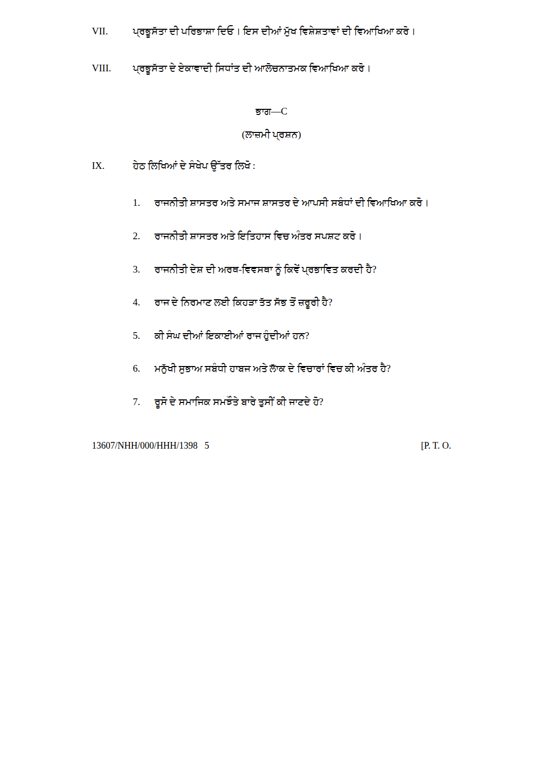VII. ਪ੍ਰਭੂਸੱਤਾ ਦੀ ਪਰਿਭਾਸ਼ਾ ਦਿਓ। ਇਸ ਦੀਆਂ ਮੁੱਖ ਵਿਸ਼ੇਸ਼ਤਾਵਾਂ ਦੀ ਵਿਆਖਿਆ ਕਰੋ।
VIII. ਪ੍ਰਭੂਸੱਤਾ ਦੇ ਏਕਾਵਾਦੀ ਸਿਧਾਂਤ ਦੀ ਆਲੋਚਨਾਤਮਕ ਵਿਆਖਿਆ ਕਰੋ।
ਭਾਗ—C
(ਲਾਜ਼ਮੀ ਪ੍ਰਸ਼ਨ)
IX. ਹੇਠ ਲਿਖਿਆਂ ਦੇ ਸੰਖੇਪ ਉੱਤਰ ਲਿਖੋ :
1. ਰਾਜਨੀਤੀ ਸ਼ਾਸਤਰ ਅਤੇ ਸਮਾਜ ਸ਼ਾਸਤਰ ਦੇ ਆਪਸੀ ਸਬੰਧਾਂ ਦੀ ਵਿਆਖਿਆ ਕਰੋ।
2. ਰਾਜਨੀਤੀ ਸ਼ਾਸਤਰ ਅਤੇ ਇਤਿਹਾਸ ਵਿਚ ਅੰਤਰ ਸਪਸ਼ਟ ਕਰੋ।
3. ਰਾਜਨੀਤੀ ਦੇਸ਼ ਦੀ ਅਰਥ-ਵਿਵਸਥਾ ਨੂੰ ਕਿਵੇਂ ਪ੍ਰਭਾਵਿਤ ਕਰਦੀ ਹੈ?
4. ਰਾਜ ਦੇ ਨਿਰਮਾਣ ਲਈ ਕਿਹੜਾ ਤੱਤ ਸੱਭ ਤੋਂ ਜ਼ਰੂਰੀ ਹੈ?
5. ਕੀ ਸੰਘ ਦੀਆਂ ਇਕਾਈਆਂ ਰਾਜ ਹੁੰਦੀਆਂ ਹਨ?
6. ਮਨੁੱਖੀ ਸੁਭਾਅ ਸਬੰਧੀ ਹਾਬਜ ਅਤੇ ਲਾੱਕ ਦੇ ਵਿਚਾਰਾਂ ਵਿਚ ਕੀ ਅੰਤਰ ਹੈ?
7. ਰੂਸੋ ਦੇ ਸਮਾਜਿਕ ਸਮਝੌਤੇ ਬਾਰੇ ਤੁਸੀਂ ਕੀ ਜਾਣਦੇ ਹੋ?
13607/NHH/000/HHH/1398 5 [P. T. O.